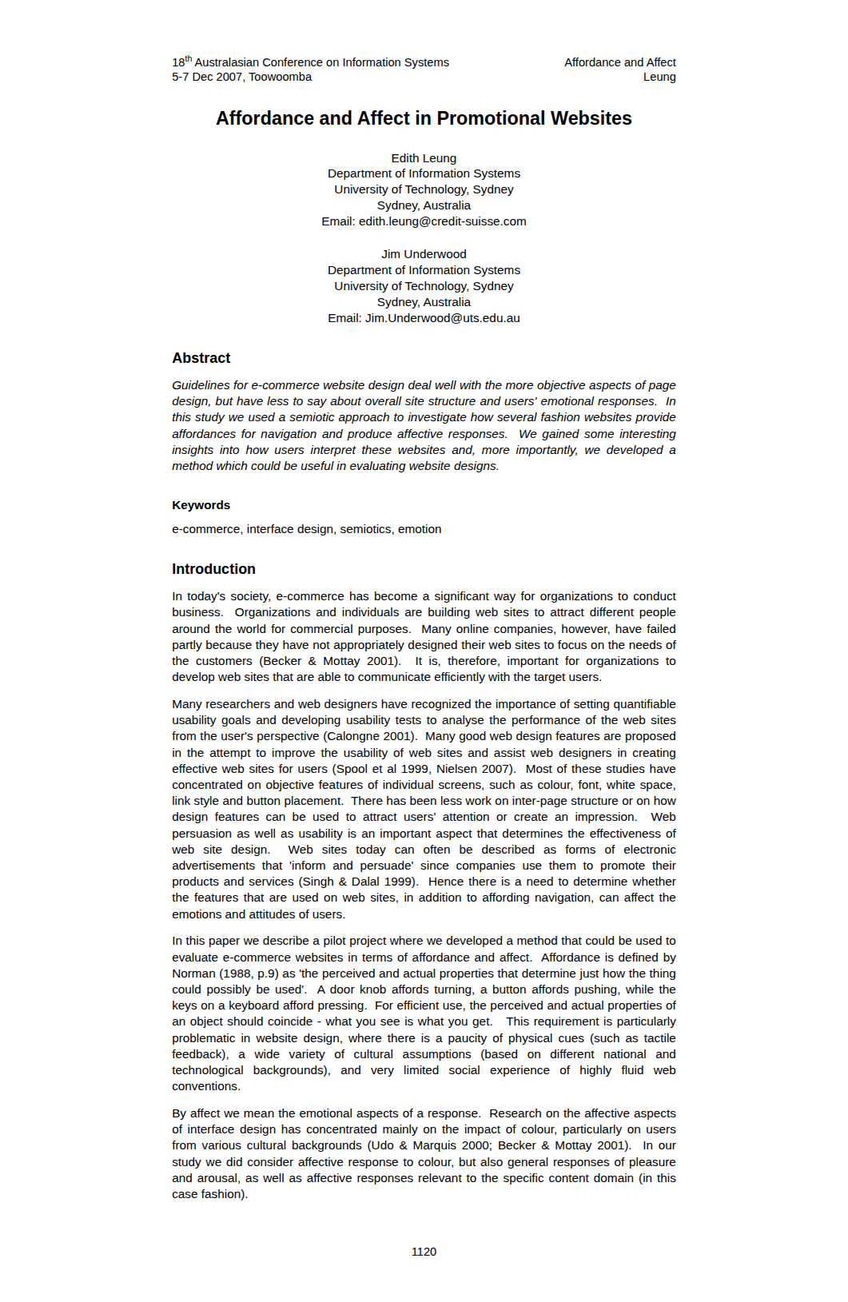| 18 th Australasian Conference on Information Systems | Affordance and Affect |
| 5-7 Dec 2007, Toowoomba | Leung |
Affordance and Affect in Promotional Websites
Edith Leung
Department of Information Systems
University of Technology, Sydney
Sydney, Australia
Email: edith.leung@credit-suisse.com
Jim Underwood
Department of Information Systems
University of Technology, Sydney
Sydney, Australia
Email: Jim.Underwood@uts.edu.au
Abstract
Guidelines for e-commerce website design deal well with the more objective aspects of page design, but have less to say about overall site structure and users' emotional responses. In this study we used a semiotic approach to investigate how several fashion websites provide affordances for navigation and produce affective responses. We gained some interesting insights into how users interpret these websites and, more importantly, we developed a method which could be useful in evaluating website designs.
Keywords
e-commerce, interface design, semiotics, emotion
Introduction
In today's society, e-commerce has become a significant way for organizations to conduct business. Organizations and individuals are building web sites to attract different people around the world for commercial purposes. Many online companies, however, have failed partly because they have not appropriately designed their web sites to focus on the needs of the customers (Becker & Mottay 2001). It is, therefore, important for organizations to develop web sites that are able to communicate efficiently with the target users.
Many researchers and web designers have recognized the importance of setting quantifiable usability goals and developing usability tests to analyse the performance of the web sites from the user's perspective (Calongne 2001). Many good web design features are proposed in the attempt to improve the usability of web sites and assist web designers in creating effective web sites for users (Spool et al 1999, Nielsen 2007). Most of these studies have concentrated on objective features of individual screens, such as colour, font, white space, link style and button placement. There has been less work on inter-page structure or on how design features can be used to attract users' attention or create an impression. Web persuasion as well as usability is an important aspect that determines the effectiveness of web site design. Web sites today can often be described as forms of electronic advertisements that 'inform and persuade' since companies use them to promote their products and services (Singh & Dalal 1999). Hence there is a need to determine whether the features that are used on web sites, in addition to affording navigation, can affect the emotions and attitudes of users.
In this paper we describe a pilot project where we developed a method that could be used to evaluate e-commerce websites in terms of affordance and affect. Affordance is defined by Norman (1988, p.9) as 'the perceived and actual properties that determine just how the thing could possibly be used'. A door knob affords turning, a button affords pushing, while the keys on a keyboard afford pressing. For efficient use, the perceived and actual properties of an object should coincide - what you see is what you get. This requirement is particularly problematic in website design, where there is a paucity of physical cues (such as tactile feedback), a wide variety of cultural assumptions (based on different national and technological backgrounds), and very limited social experience of highly fluid web conventions.
By affect we mean the emotional aspects of a response. Research on the affective aspects of interface design has concentrated mainly on the impact of colour, particularly on users from various cultural backgrounds (Udo & Marquis 2000; Becker & Mottay 2001). In our study we did consider affective response to colour, but also general responses of pleasure and arousal, as well as affective responses relevant to the specific content domain (in this case fashion).
1120